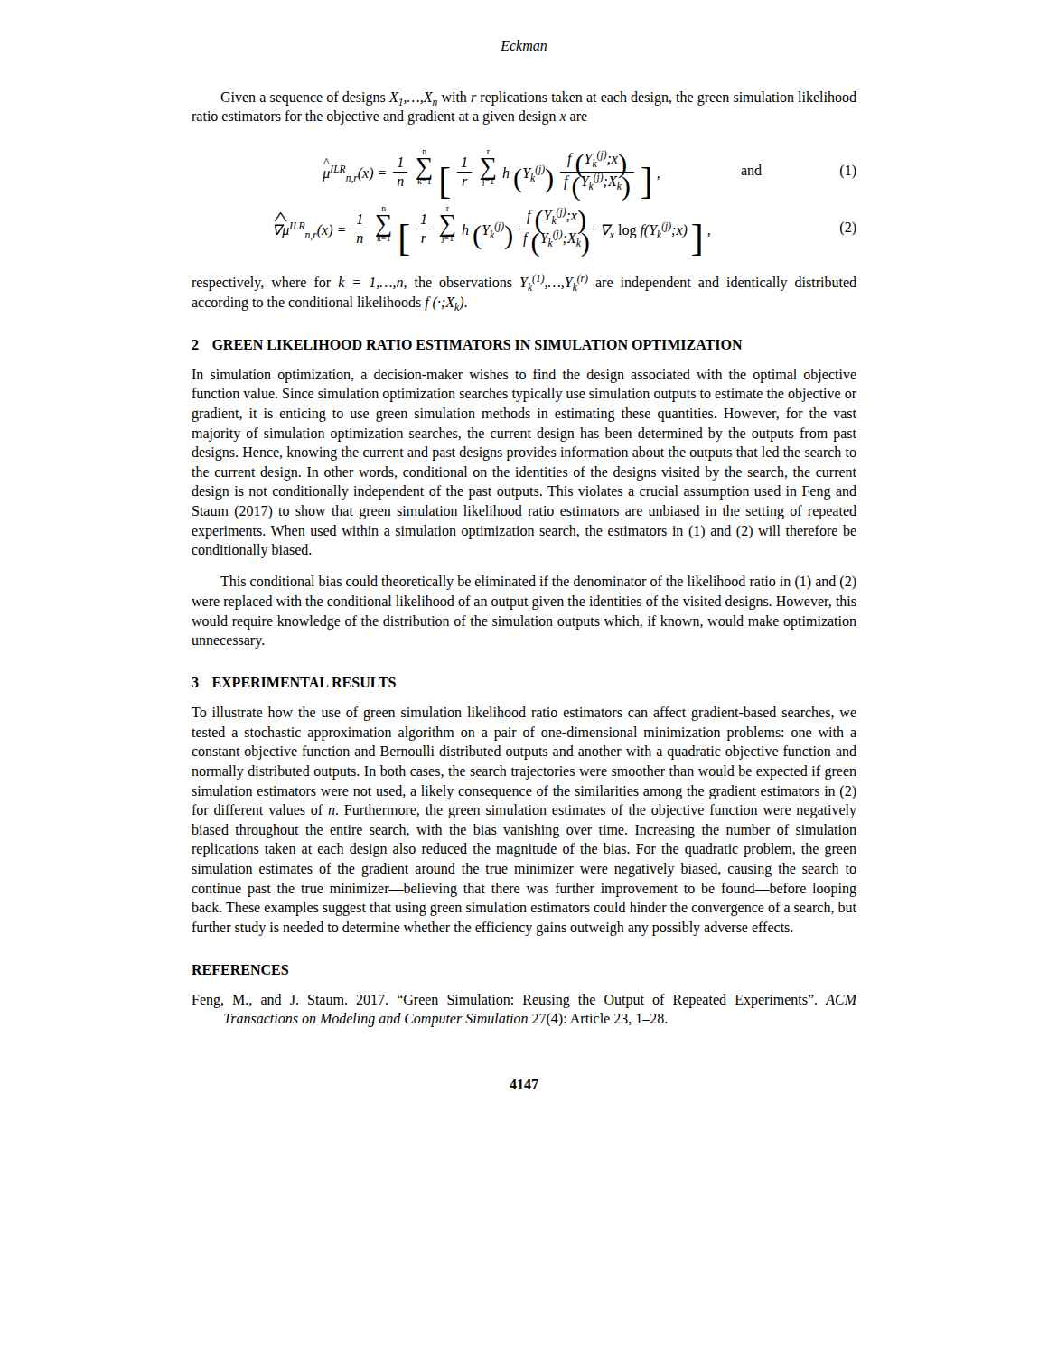Eckman
Given a sequence of designs X1,…,Xn with r replications taken at each design, the green simulation likelihood ratio estimators for the objective and gradient at a given design x are
| | ^ μ ILR n,r (x) = 1 n n ∑ k=1 [ 1 r r ∑ j=1 h ( Y k (j) ) f ( Y k (j) ;x ) f ( Y k (j) ;X k ) ] , | and | (1) |
| | ^ ∇μ ILR n,r (x) = 1 n n ∑ k=1 [ 1 r r ∑ j=1 h ( Y k (j) ) f ( Y k (j) ;x ) f ( Y k (j) ;X k ) ∇ x log f(Y k (j) ;x) ] , | | (2) |
respectively, where for k = 1,…,n, the observations Yk(1),…,Yk(r) are independent and identically distributed according to the conditional likelihoods f (·;Xk).
2 GREEN LIKELIHOOD RATIO ESTIMATORS IN SIMULATION OPTIMIZATION
In simulation optimization, a decision-maker wishes to find the design associated with the optimal objective function value. Since simulation optimization searches typically use simulation outputs to estimate the objective or gradient, it is enticing to use green simulation methods in estimating these quantities. However, for the vast majority of simulation optimization searches, the current design has been determined by the outputs from past designs. Hence, knowing the current and past designs provides information about the outputs that led the search to the current design. In other words, conditional on the identities of the designs visited by the search, the current design is not conditionally independent of the past outputs. This violates a crucial assumption used in Feng and Staum (2017) to show that green simulation likelihood ratio estimators are unbiased in the setting of repeated experiments. When used within a simulation optimization search, the estimators in (1) and (2) will therefore be conditionally biased.
This conditional bias could theoretically be eliminated if the denominator of the likelihood ratio in (1) and (2) were replaced with the conditional likelihood of an output given the identities of the visited designs. However, this would require knowledge of the distribution of the simulation outputs which, if known, would make optimization unnecessary.
3 EXPERIMENTAL RESULTS
To illustrate how the use of green simulation likelihood ratio estimators can affect gradient-based searches, we tested a stochastic approximation algorithm on a pair of one-dimensional minimization problems: one with a constant objective function and Bernoulli distributed outputs and another with a quadratic objective function and normally distributed outputs. In both cases, the search trajectories were smoother than would be expected if green simulation estimators were not used, a likely consequence of the similarities among the gradient estimators in (2) for different values of n. Furthermore, the green simulation estimates of the objective function were negatively biased throughout the entire search, with the bias vanishing over time. Increasing the number of simulation replications taken at each design also reduced the magnitude of the bias. For the quadratic problem, the green simulation estimates of the gradient around the true minimizer were negatively biased, causing the search to continue past the true minimizer—believing that there was further improvement to be found—before looping back. These examples suggest that using green simulation estimators could hinder the convergence of a search, but further study is needed to determine whether the efficiency gains outweigh any possibly adverse effects.
REFERENCES
Feng, M., and J. Staum. 2017. “Green Simulation: Reusing the Output of Repeated Experiments”. ACM Transactions on Modeling and Computer Simulation 27(4): Article 23, 1–28.
4147